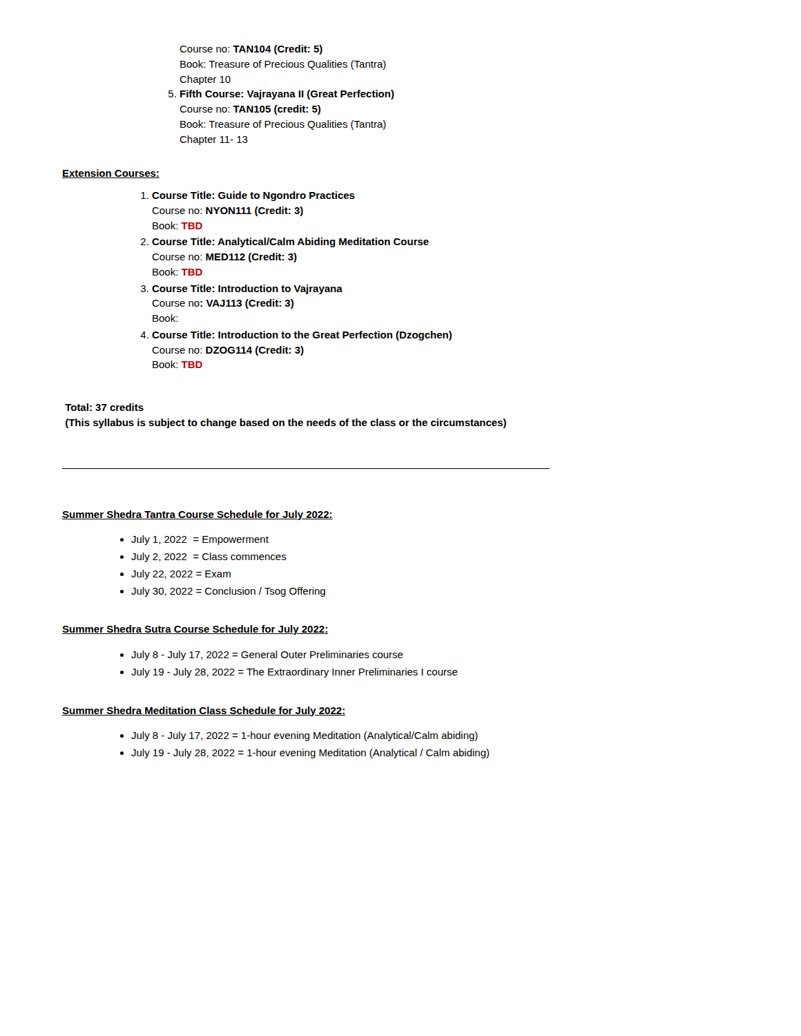Course no: TAN104 (Credit: 5)
Book: Treasure of Precious Qualities (Tantra)
Chapter 10
Fifth Course: Vajrayana II (Great Perfection)
Course no: TAN105 (credit: 5)
Book: Treasure of Precious Qualities (Tantra)
Chapter 11- 13
Extension Courses:
Course Title: Guide to Ngondro Practices
Course no: NYON111 (Credit: 3)
Book: TBD
Course Title: Analytical/Calm Abiding Meditation Course
Course no: MED112 (Credit: 3)
Book: TBD
Course Title: Introduction to Vajrayana
Course no: VAJ113 (Credit: 3)
Book:
Course Title: Introduction to the Great Perfection (Dzogchen)
Course no: DZOG114 (Credit: 3)
Book: TBD
Total: 37 credits
(This syllabus is subject to change based on the needs of the class or the circumstances)
Summer Shedra Tantra Course Schedule for July 2022:
July 1, 2022 = Empowerment
July 2, 2022 = Class commences
July 22, 2022 = Exam
July 30, 2022 = Conclusion / Tsog Offering
Summer Shedra Sutra Course Schedule for July 2022:
July 8 - July 17, 2022 = General Outer Preliminaries course
July 19 - July 28, 2022 = The Extraordinary Inner Preliminaries I course
Summer Shedra Meditation Class Schedule for July 2022:
July 8 - July 17, 2022 = 1-hour evening Meditation (Analytical/Calm abiding)
July 19 - July 28, 2022 = 1-hour evening Meditation (Analytical / Calm abiding)